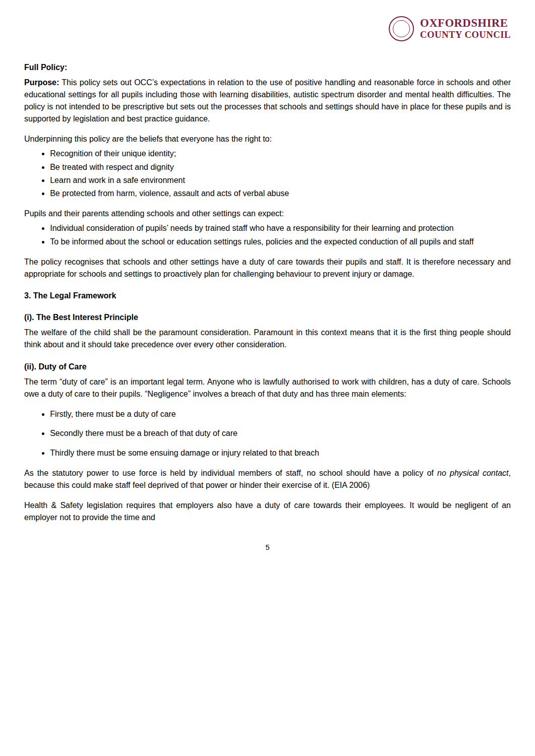Oxfordshire County Council
Full Policy:
Purpose: This policy sets out OCC’s expectations in relation to the use of positive handling and reasonable force in schools and other educational settings for all pupils including those with learning disabilities, autistic spectrum disorder and mental health difficulties. The policy is not intended to be prescriptive but sets out the processes that schools and settings should have in place for these pupils and is supported by legislation and best practice guidance.
Underpinning this policy are the beliefs that everyone has the right to:
Recognition of their unique identity;
Be treated with respect and dignity
Learn and work in a safe environment
Be protected from harm, violence, assault and acts of verbal abuse
Pupils and their parents attending schools and other settings can expect:
Individual consideration of pupils’ needs by trained staff who have a responsibility for their learning and protection
To be informed about the school or education settings rules, policies and the expected conduction of all pupils and staff
The policy recognises that schools and other settings have a duty of care towards their pupils and staff. It is therefore necessary and appropriate for schools and settings to proactively plan for challenging behaviour to prevent injury or damage.
3. The Legal Framework
(i). The Best Interest Principle
The welfare of the child shall be the paramount consideration. Paramount in this context means that it is the first thing people should think about and it should take precedence over every other consideration.
(ii). Duty of Care
The term “duty of care” is an important legal term. Anyone who is lawfully authorised to work with children, has a duty of care. Schools owe a duty of care to their pupils. “Negligence” involves a breach of that duty and has three main elements:
Firstly, there must be a duty of care
Secondly there must be a breach of that duty of care
Thirdly there must be some ensuing damage or injury related to that breach
As the statutory power to use force is held by individual members of staff, no school should have a policy of no physical contact, because this could make staff feel deprived of that power or hinder their exercise of it. (EIA 2006)
Health & Safety legislation requires that employers also have a duty of care towards their employees. It would be negligent of an employer not to provide the time and
5